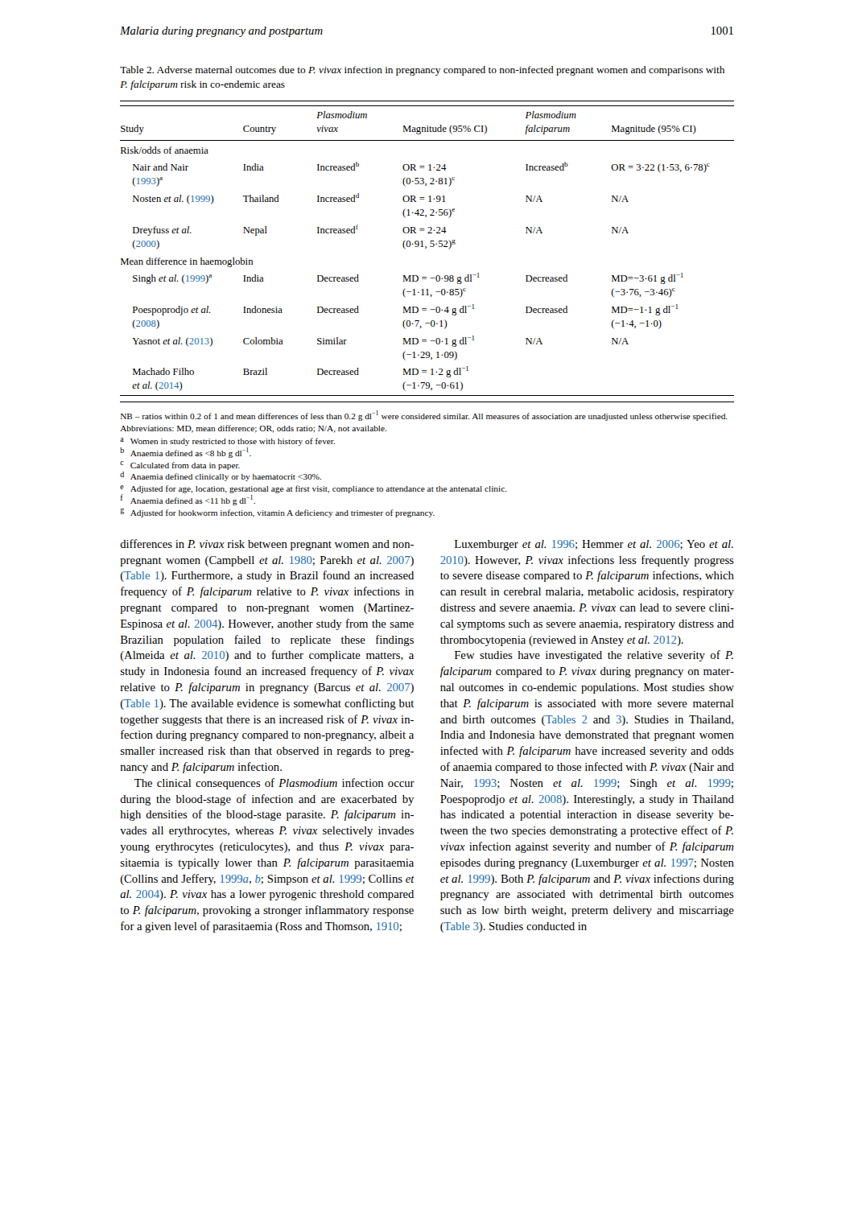Malaria during pregnancy and postpartum 1001
Table 2. Adverse maternal outcomes due to P. vivax infection in pregnancy compared to non-infected pregnant women and comparisons with P. falciparum risk in co-endemic areas
| Study | Country | Plasmodium vivax | Magnitude (95% CI) | Plasmodium falciparum | Magnitude (95% CI) |
| --- | --- | --- | --- | --- | --- |
| Risk/odds of anaemia |
| Nair and Nair ( 1993 ) a | India | Increased b | OR = 1·24 (0·53, 2·81) c | Increased b | OR = 3·22 (1·53, 6·78) c |
| Nosten et al. ( 1999 ) | Thailand | Increased d | OR = 1·91 (1·42, 2·56) e | N/A | N/A |
| Dreyfuss et al. ( 2000 ) | Nepal | Increased f | OR = 2·24 (0·91, 5·52) g | N/A | N/A |
| Mean difference in haemoglobin |
| Singh et al. ( 1999 ) a | India | Decreased | MD = −0·98 g dl −1 (−1·11, −0·85) c | Decreased | MD=−3·61 g dl −1 (−3·76, −3·46) c |
| Poespoprodjo et al. ( 2008 ) | Indonesia | Decreased | MD = −0·4 g dl −1 (0·7, −0·1) | Decreased | MD=−1·1 g dl −1 (−1·4, −1·0) |
| Yasnot et al. ( 2013 ) | Colombia | Similar | MD = −0·1 g dl −1 (−1·29, 1·09) | N/A | N/A |
| Machado Filho et al. ( 2014 ) | Brazil | Decreased | MD = 1·2 g dl −1 (−1·79, −0·61) | | |
NB – ratios within 0.2 of 1 and mean differences of less than 0.2 g dl−1 were considered similar. All measures of association are unadjusted unless otherwise specified. Abbreviations: MD, mean difference; OR, odds ratio; N/A, not available.
a Women in study restricted to those with history of fever.
b Anaemia defined as <8 hb g dl−1.
c Calculated from data in paper.
d Anaemia defined clinically or by haematocrit <30%.
e Adjusted for age, location, gestational age at first visit, compliance to attendance at the antenatal clinic.
f Anaemia defined as <11 hb g dl−1.
g Adjusted for hookworm infection, vitamin A deficiency and trimester of pregnancy.
differences in P. vivax risk between pregnant women and non-pregnant women (Campbell et al. 1980; Parekh et al. 2007) (Table 1). Furthermore, a study in Brazil found an increased frequency of P. falciparum relative to P. vivax infections in pregnant compared to non-pregnant women (Martinez-Espinosa et al. 2004). However, another study from the same Brazilian population failed to replicate these findings (Almeida et al. 2010) and to further complicate matters, a study in Indonesia found an increased frequency of P. vivax relative to P. falciparum in pregnancy (Barcus et al. 2007) (Table 1). The available evidence is somewhat conflicting but together suggests that there is an increased risk of P. vivax infection during pregnancy compared to non-pregnancy, albeit a smaller increased risk than that observed in regards to pregnancy and P. falciparum infection.
The clinical consequences of Plasmodium infection occur during the blood-stage of infection and are exacerbated by high densities of the blood-stage parasite. P. falciparum invades all erythrocytes, whereas P. vivax selectively invades young erythrocytes (reticulocytes), and thus P. vivax parasitaemia is typically lower than P. falciparum parasitaemia (Collins and Jeffery, 1999a, b; Simpson et al. 1999; Collins et al. 2004). P. vivax has a lower pyrogenic threshold compared to P. falciparum, provoking a stronger inflammatory response for a given level of parasitaemia (Ross and Thomson, 1910;
Luxemburger et al. 1996; Hemmer et al. 2006; Yeo et al. 2010). However, P. vivax infections less frequently progress to severe disease compared to P. falciparum infections, which can result in cerebral malaria, metabolic acidosis, respiratory distress and severe anaemia. P. vivax can lead to severe clinical symptoms such as severe anaemia, respiratory distress and thrombocytopenia (reviewed in Anstey et al. 2012).
Few studies have investigated the relative severity of P. falciparum compared to P. vivax during pregnancy on maternal outcomes in co-endemic populations. Most studies show that P. falciparum is associated with more severe maternal and birth outcomes (Tables 2 and 3). Studies in Thailand, India and Indonesia have demonstrated that pregnant women infected with P. falciparum have increased severity and odds of anaemia compared to those infected with P. vivax (Nair and Nair, 1993; Nosten et al. 1999; Singh et al. 1999; Poespoprodjo et al. 2008). Interestingly, a study in Thailand has indicated a potential interaction in disease severity between the two species demonstrating a protective effect of P. vivax infection against severity and number of P. falciparum episodes during pregnancy (Luxemburger et al. 1997; Nosten et al. 1999). Both P. falciparum and P. vivax infections during pregnancy are associated with detrimental birth outcomes such as low birth weight, preterm delivery and miscarriage (Table 3). Studies conducted in